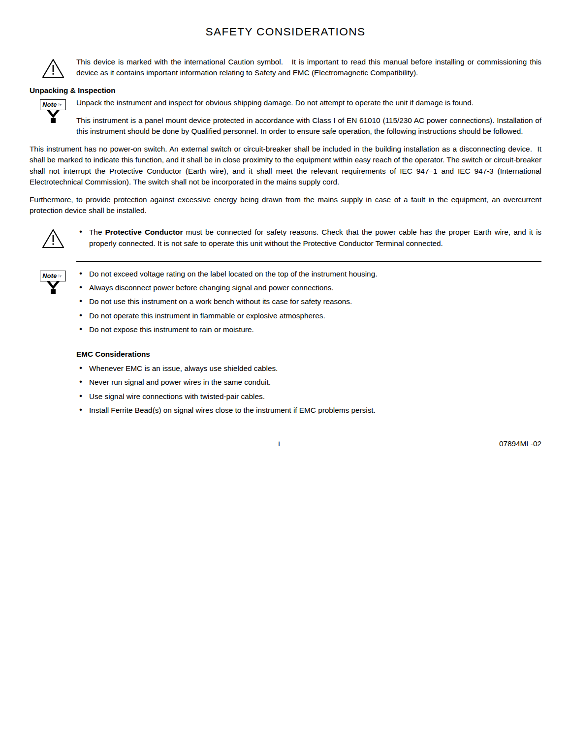SAFETY CONSIDERATIONS
This device is marked with the international Caution symbol. It is important to read this manual before installing or commissioning this device as it contains important information relating to Safety and EMC (Electromagnetic Compatibility).
Unpacking & Inspection
Note☞
Unpack the instrument and inspect for obvious shipping damage. Do not attempt to operate the unit if damage is found.
This instrument is a panel mount device protected in accordance with Class I of EN 61010 (115/230 AC power connections). Installation of this instrument should be done by Qualified personnel. In order to ensure safe operation, the following instructions should be followed.
This instrument has no power-on switch. An external switch or circuit-breaker shall be included in the building installation as a disconnecting device. It shall be marked to indicate this function, and it shall be in close proximity to the equipment within easy reach of the operator. The switch or circuit-breaker shall not interrupt the Protective Conductor (Earth wire), and it shall meet the relevant requirements of IEC 947–1 and IEC 947-3 (International Electrotechnical Commission). The switch shall not be incorporated in the mains supply cord.
Furthermore, to provide protection against excessive energy being drawn from the mains supply in case of a fault in the equipment, an overcurrent protection device shall be installed.
The Protective Conductor must be connected for safety reasons. Check that the power cable has the proper Earth wire, and it is properly connected. It is not safe to operate this unit without the Protective Conductor Terminal connected.
Note☞
Do not exceed voltage rating on the label located on the top of the instrument housing.
Always disconnect power before changing signal and power connections.
Do not use this instrument on a work bench without its case for safety reasons.
Do not operate this instrument in flammable or explosive atmospheres.
Do not expose this instrument to rain or moisture.
EMC Considerations
Whenever EMC is an issue, always use shielded cables.
Never run signal and power wires in the same conduit.
Use signal wire connections with twisted-pair cables.
Install Ferrite Bead(s) on signal wires close to the instrument if EMC problems persist.
i
07894ML-02